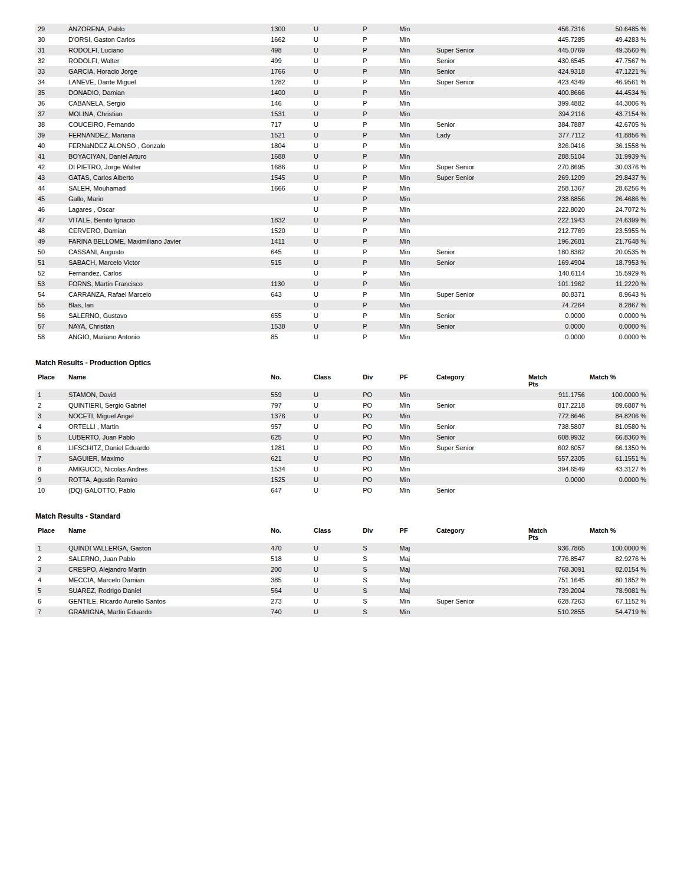| 29 | ANZORENA, Pablo | 1300 | U | P | Min | | 456.7316 | 50.6485 % |
| 30 | D'ORSI, Gaston Carlos | 1662 | U | P | Min | | 445.7285 | 49.4283 % |
| 31 | RODOLFI, Luciano | 498 | U | P | Min | Super Senior | 445.0769 | 49.3560 % |
| 32 | RODOLFI, Walter | 499 | U | P | Min | Senior | 430.6545 | 47.7567 % |
| 33 | GARCIA, Horacio Jorge | 1766 | U | P | Min | Senior | 424.9318 | 47.1221 % |
| 34 | LANEVE, Dante Miguel | 1282 | U | P | Min | Super Senior | 423.4349 | 46.9561 % |
| 35 | DONADIO, Damian | 1400 | U | P | Min | | 400.8666 | 44.4534 % |
| 36 | CABANELA, Sergio | 146 | U | P | Min | | 399.4882 | 44.3006 % |
| 37 | MOLINA, Christian | 1531 | U | P | Min | | 394.2116 | 43.7154 % |
| 38 | COUCEIRO, Fernando | 717 | U | P | Min | Senior | 384.7887 | 42.6705 % |
| 39 | FERNANDEZ, Mariana | 1521 | U | P | Min | Lady | 377.7112 | 41.8856 % |
| 40 | FERNaNDEZ ALONSO , Gonzalo | 1804 | U | P | Min | | 326.0416 | 36.1558 % |
| 41 | BOYACIYAN, Daniel Arturo | 1688 | U | P | Min | | 288.5104 | 31.9939 % |
| 42 | DI PIETRO, Jorge Walter | 1686 | U | P | Min | Super Senior | 270.8695 | 30.0376 % |
| 43 | GATAS, Carlos Alberto | 1545 | U | P | Min | Super Senior | 269.1209 | 29.8437 % |
| 44 | SALEH, Mouhamad | 1666 | U | P | Min | | 258.1367 | 28.6256 % |
| 45 | Gallo, Mario | | U | P | Min | | 238.6856 | 26.4686 % |
| 46 | Lagares , Oscar | | U | P | Min | | 222.8020 | 24.7072 % |
| 47 | VITALE, Benito Ignacio | 1832 | U | P | Min | | 222.1943 | 24.6399 % |
| 48 | CERVERO, Damian | 1520 | U | P | Min | | 212.7769 | 23.5955 % |
| 49 | FARINA BELLOME, Maximiliano Javier | 1411 | U | P | Min | | 196.2681 | 21.7648 % |
| 50 | CASSANI, Augusto | 645 | U | P | Min | Senior | 180.8362 | 20.0535 % |
| 51 | SABACH, Marcelo Victor | 515 | U | P | Min | Senior | 169.4904 | 18.7953 % |
| 52 | Fernandez, Carlos | | U | P | Min | | 140.6114 | 15.5929 % |
| 53 | FORNS, Martin Francisco | 1130 | U | P | Min | | 101.1962 | 11.2220 % |
| 54 | CARRANZA, Rafael Marcelo | 643 | U | P | Min | Super Senior | 80.8371 | 8.9643 % |
| 55 | Blas, Ian | | U | P | Min | | 74.7264 | 8.2867 % |
| 56 | SALERNO, Gustavo | 655 | U | P | Min | Senior | 0.0000 | 0.0000 % |
| 57 | NAYA, Christian | 1538 | U | P | Min | Senior | 0.0000 | 0.0000 % |
| 58 | ANGIO, Mariano Antonio | 85 | U | P | Min | | 0.0000 | 0.0000 % |
Match Results - Production Optics
| Place | Name | No. | Class | Div | PF | Category | Match Pts | Match % |
| --- | --- | --- | --- | --- | --- | --- | --- | --- |
| 1 | STAMON, David | 559 | U | PO | Min | | 911.1756 | 100.0000 % |
| 2 | QUINTIERI, Sergio Gabriel | 797 | U | PO | Min | Senior | 817.2218 | 89.6887 % |
| 3 | NOCETI, Miguel Angel | 1376 | U | PO | Min | | 772.8646 | 84.8206 % |
| 4 | ORTELLI , Martin | 957 | U | PO | Min | Senior | 738.5807 | 81.0580 % |
| 5 | LUBERTO, Juan Pablo | 625 | U | PO | Min | Senior | 608.9932 | 66.8360 % |
| 6 | LIFSCHITZ, Daniel Eduardo | 1281 | U | PO | Min | Super Senior | 602.6057 | 66.1350 % |
| 7 | SAGUIER, Maximo | 621 | U | PO | Min | | 557.2305 | 61.1551 % |
| 8 | AMIGUCCI, Nicolas Andres | 1534 | U | PO | Min | | 394.6549 | 43.3127 % |
| 9 | ROTTA, Agustin Ramiro | 1525 | U | PO | Min | | 0.0000 | 0.0000 % |
| 10 | (DQ) GALOTTO, Pablo | 647 | U | PO | Min | Senior | | |
Match Results - Standard
| Place | Name | No. | Class | Div | PF | Category | Match Pts | Match % |
| --- | --- | --- | --- | --- | --- | --- | --- | --- |
| 1 | QUINDI VALLERGA, Gaston | 470 | U | S | Maj | | 936.7865 | 100.0000 % |
| 2 | SALERNO, Juan Pablo | 518 | U | S | Maj | | 776.8547 | 82.9276 % |
| 3 | CRESPO, Alejandro Martin | 200 | U | S | Maj | | 768.3091 | 82.0154 % |
| 4 | MECCIA, Marcelo Damian | 385 | U | S | Maj | | 751.1645 | 80.1852 % |
| 5 | SUAREZ, Rodrigo Daniel | 564 | U | S | Maj | | 739.2004 | 78.9081 % |
| 6 | GENTILE, Ricardo Aurelio Santos | 273 | U | S | Min | Super Senior | 628.7263 | 67.1152 % |
| 7 | GRAMIGNA, Martin Eduardo | 740 | U | S | Min | | 510.2855 | 54.4719 % |